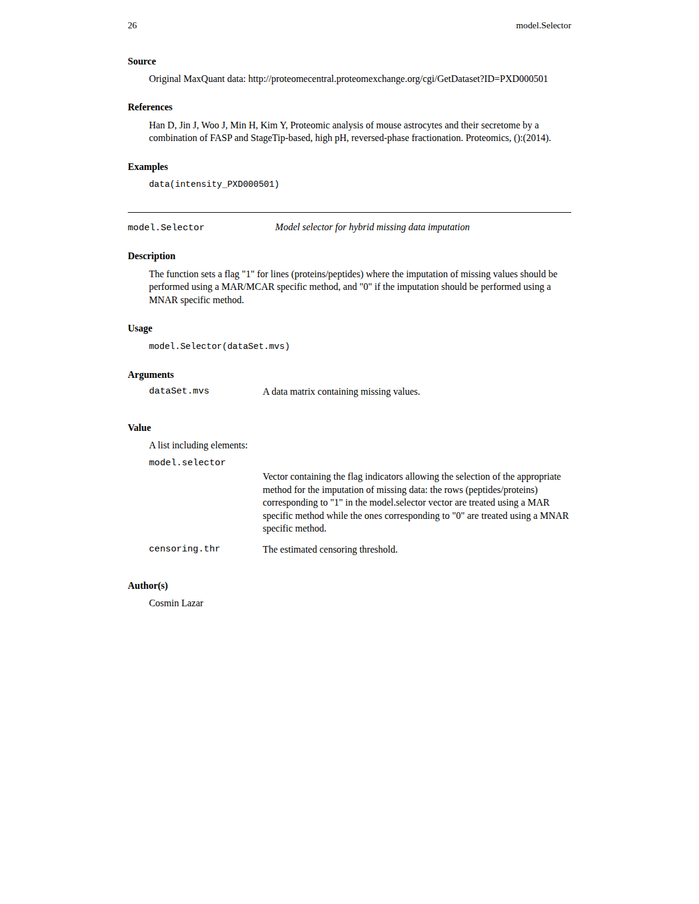26 model.Selector
Source
Original MaxQuant data: http://proteomecentral.proteomexchange.org/cgi/GetDataset?ID=PXD000501
References
Han D, Jin J, Woo J, Min H, Kim Y, Proteomic analysis of mouse astrocytes and their secretome by a combination of FASP and StageTip-based, high pH, reversed-phase fractionation. Proteomics, ():(2014).
Examples
data(intensity_PXD000501)
model.Selector Model selector for hybrid missing data imputation
Description
The function sets a flag "1" for lines (proteins/peptides) where the imputation of missing values should be performed using a MAR/MCAR specific method, and "0" if the imputation should be performed using a MNAR specific method.
Usage
model.Selector(dataSet.mvs)
Arguments
dataSet.mvs
A data matrix containing missing values.
Value
A list including elements:
model.selector
Vector containing the flag indicators allowing the selection of the appropriate method for the imputation of missing data: the rows (peptides/proteins) corresponding to "1" in the model.selector vector are treated using a MAR specific method while the ones corresponding to "0" are treated using a MNAR specific method.
censoring.thr
The estimated censoring threshold.
Author(s)
Cosmin Lazar